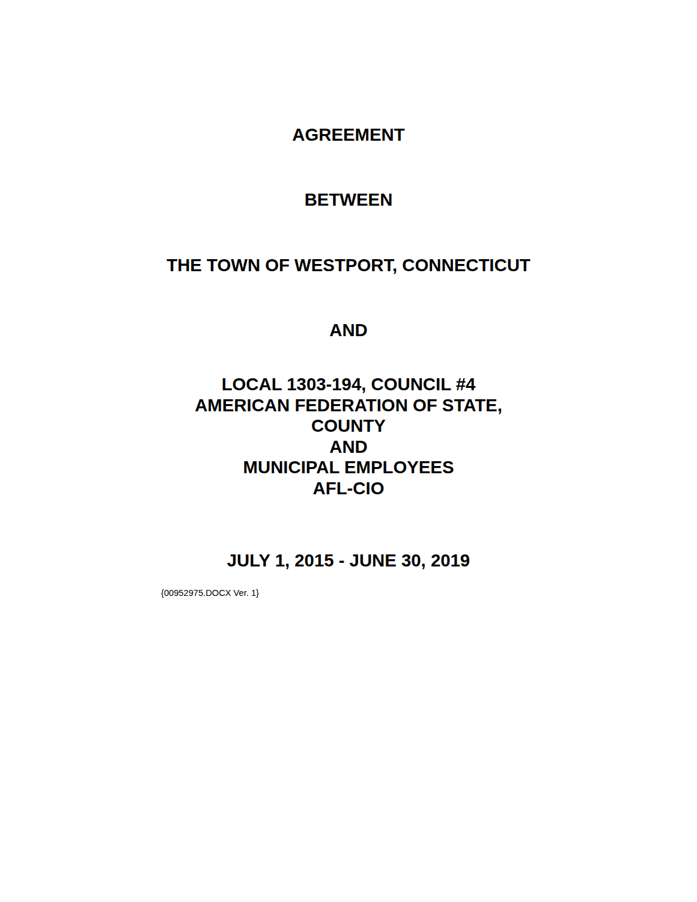AGREEMENT
BETWEEN
THE TOWN OF WESTPORT, CONNECTICUT
AND
LOCAL 1303-194, COUNCIL #4
AMERICAN FEDERATION OF STATE, COUNTY
AND
MUNICIPAL EMPLOYEES
AFL-CIO
JULY 1, 2015 - JUNE 30, 2019
{00952975.DOCX Ver. 1}